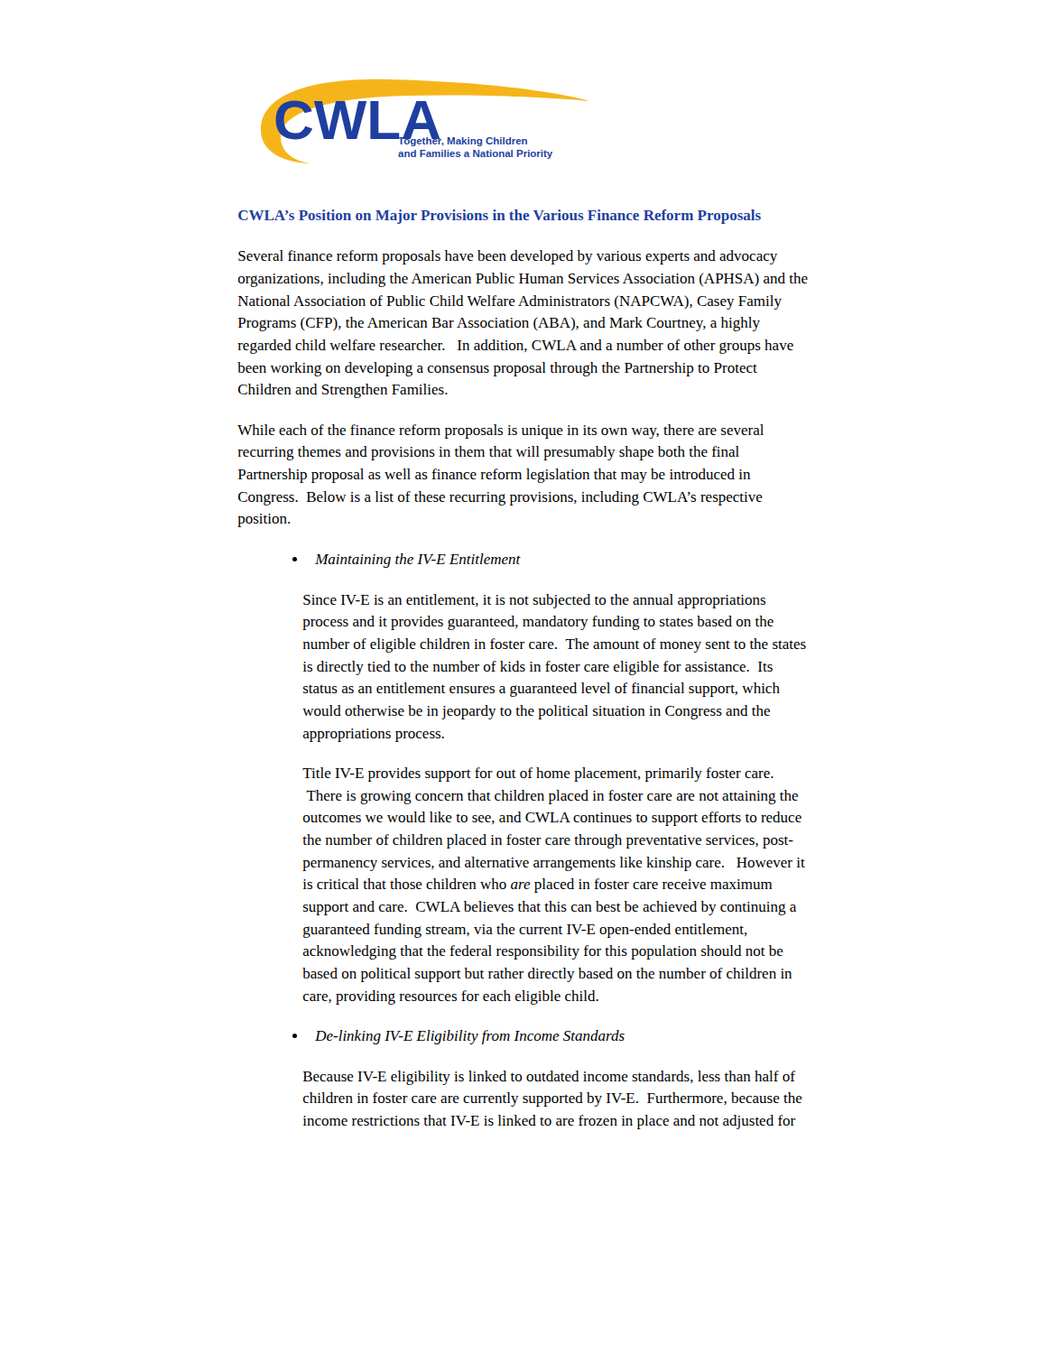CWLA Together, Making Children and Families a National Priority
CWLA’s Position on Major Provisions in the Various Finance Reform Proposals
Several finance reform proposals have been developed by various experts and advocacy organizations, including the American Public Human Services Association (APHSA) and the National Association of Public Child Welfare Administrators (NAPCWA), Casey Family Programs (CFP), the American Bar Association (ABA), and Mark Courtney, a highly regarded child welfare researcher. In addition, CWLA and a number of other groups have been working on developing a consensus proposal through the Partnership to Protect Children and Strengthen Families.
While each of the finance reform proposals is unique in its own way, there are several recurring themes and provisions in them that will presumably shape both the final Partnership proposal as well as finance reform legislation that may be introduced in Congress. Below is a list of these recurring provisions, including CWLA’s respective position.
Maintaining the IV-E Entitlement
Since IV-E is an entitlement, it is not subjected to the annual appropriations process and it provides guaranteed, mandatory funding to states based on the number of eligible children in foster care. The amount of money sent to the states is directly tied to the number of kids in foster care eligible for assistance. Its status as an entitlement ensures a guaranteed level of financial support, which would otherwise be in jeopardy to the political situation in Congress and the appropriations process.
Title IV-E provides support for out of home placement, primarily foster care. There is growing concern that children placed in foster care are not attaining the outcomes we would like to see, and CWLA continues to support efforts to reduce the number of children placed in foster care through preventative services, post-permanency services, and alternative arrangements like kinship care. However it is critical that those children who are placed in foster care receive maximum support and care. CWLA believes that this can best be achieved by continuing a guaranteed funding stream, via the current IV-E open-ended entitlement, acknowledging that the federal responsibility for this population should not be based on political support but rather directly based on the number of children in care, providing resources for each eligible child.
De-linking IV-E Eligibility from Income Standards
Because IV-E eligibility is linked to outdated income standards, less than half of children in foster care are currently supported by IV-E. Furthermore, because the income restrictions that IV-E is linked to are frozen in place and not adjusted for